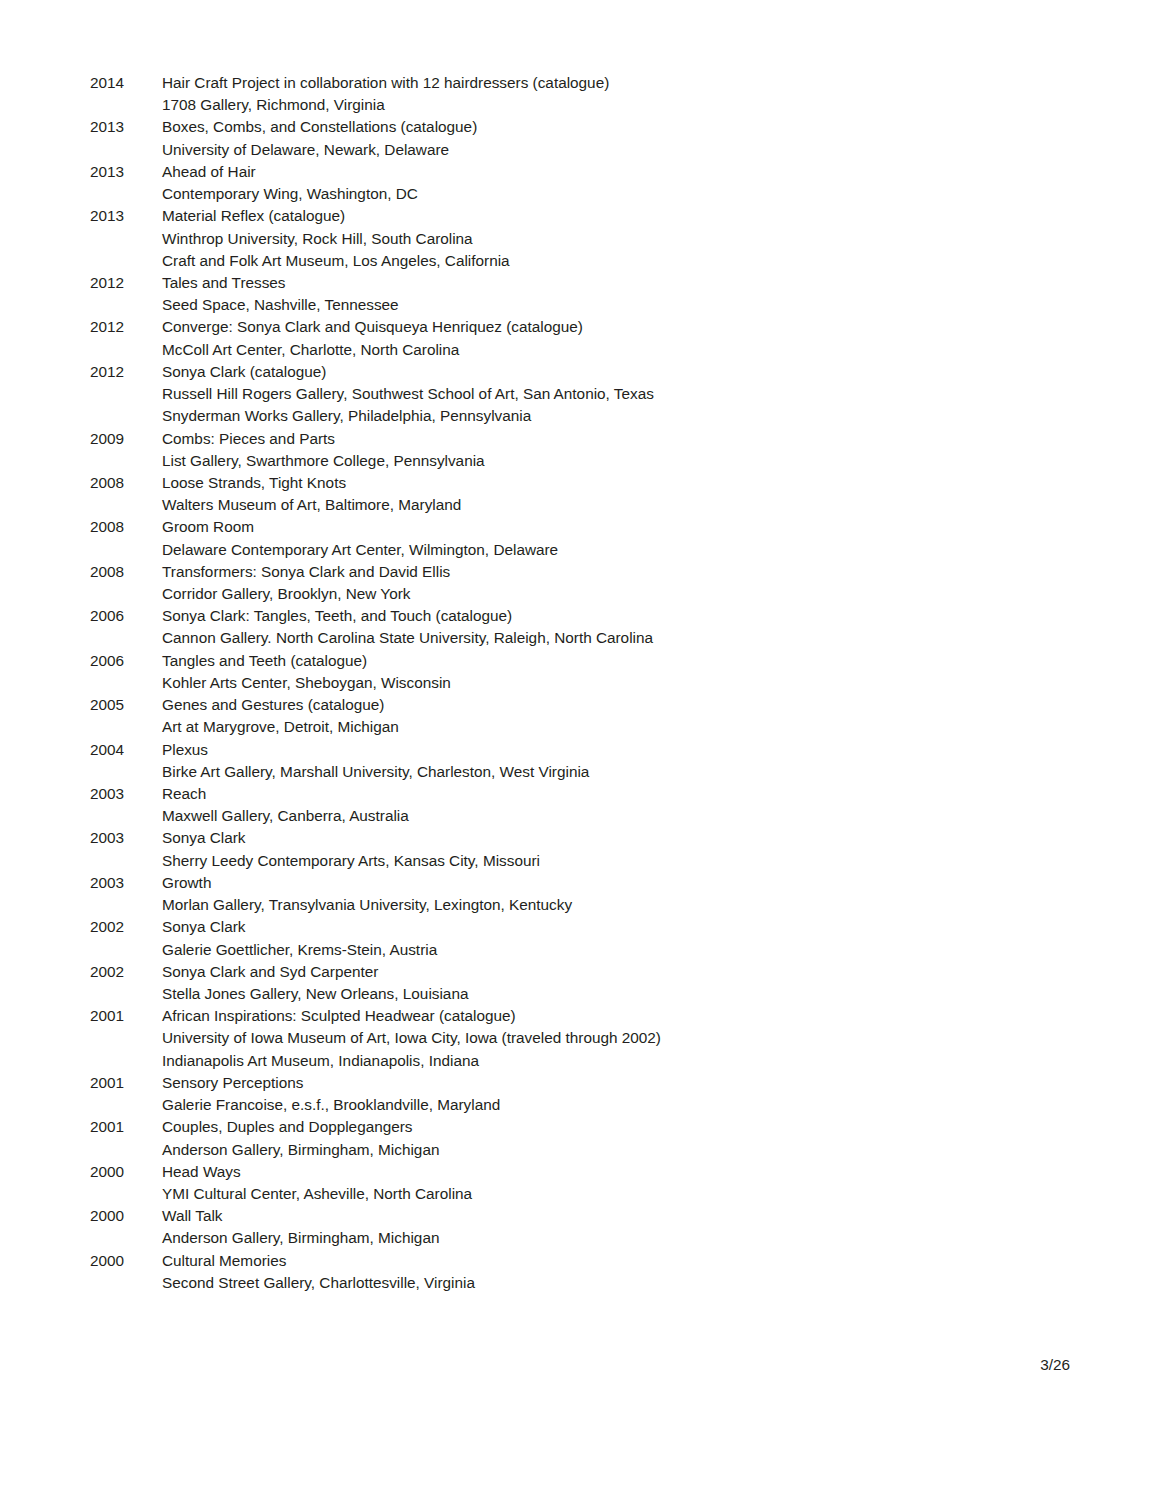| 2014 | Hair Craft Project in collaboration with 12 hairdressers (catalogue) 1708 Gallery, Richmond, Virginia |
| 2013 | Boxes, Combs, and Constellations (catalogue) University of Delaware, Newark, Delaware |
| 2013 | Ahead of Hair Contemporary Wing, Washington, DC |
| 2013 | Material Reflex (catalogue) Winthrop University, Rock Hill, South Carolina Craft and Folk Art Museum, Los Angeles, California |
| 2012 | Tales and Tresses Seed Space, Nashville, Tennessee |
| 2012 | Converge: Sonya Clark and Quisqueya Henriquez (catalogue) McColl Art Center, Charlotte, North Carolina |
| 2012 | Sonya Clark (catalogue) Russell Hill Rogers Gallery, Southwest School of Art, San Antonio, Texas Snyderman Works Gallery, Philadelphia, Pennsylvania |
| 2009 | Combs: Pieces and Parts List Gallery, Swarthmore College, Pennsylvania |
| 2008 | Loose Strands, Tight Knots Walters Museum of Art, Baltimore, Maryland |
| 2008 | Groom Room Delaware Contemporary Art Center, Wilmington, Delaware |
| 2008 | Transformers: Sonya Clark and David Ellis Corridor Gallery, Brooklyn, New York |
| 2006 | Sonya Clark: Tangles, Teeth, and Touch (catalogue) Cannon Gallery. North Carolina State University, Raleigh, North Carolina |
| 2006 | Tangles and Teeth (catalogue) Kohler Arts Center, Sheboygan, Wisconsin |
| 2005 | Genes and Gestures (catalogue) Art at Marygrove, Detroit, Michigan |
| 2004 | Plexus Birke Art Gallery, Marshall University, Charleston, West Virginia |
| 2003 | Reach Maxwell Gallery, Canberra, Australia |
| 2003 | Sonya Clark Sherry Leedy Contemporary Arts, Kansas City, Missouri |
| 2003 | Growth Morlan Gallery, Transylvania University, Lexington, Kentucky |
| 2002 | Sonya Clark Galerie Goettlicher, Krems-Stein, Austria |
| 2002 | Sonya Clark and Syd Carpenter Stella Jones Gallery, New Orleans, Louisiana |
| 2001 | African Inspirations: Sculpted Headwear (catalogue) University of Iowa Museum of Art, Iowa City, Iowa (traveled through 2002) Indianapolis Art Museum, Indianapolis, Indiana |
| 2001 | Sensory Perceptions Galerie Francoise, e.s.f., Brooklandville, Maryland |
| 2001 | Couples, Duples and Dopplegangers Anderson Gallery, Birmingham, Michigan |
| 2000 | Head Ways YMI Cultural Center, Asheville, North Carolina |
| 2000 | Wall Talk Anderson Gallery, Birmingham, Michigan |
| 2000 | Cultural Memories Second Street Gallery, Charlottesville, Virginia |
3/26